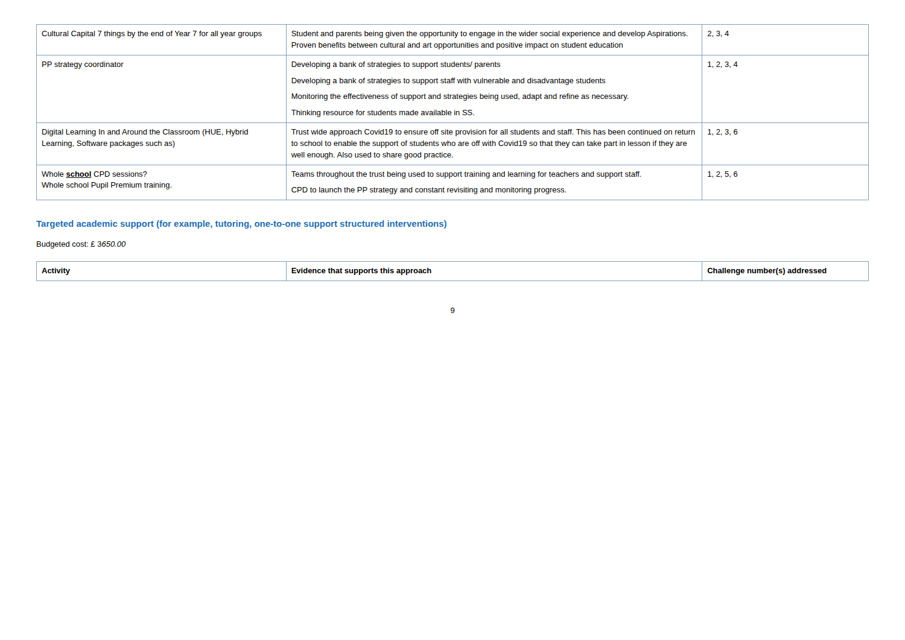| Cultural Capital 7 things by the end of Year 7 for all year groups | Student and parents being given the opportunity to engage in the wider social experience and develop Aspirations. Proven benefits between cultural and art opportunities and positive impact on student education | 2, 3, 4 |
| PP strategy coordinator | Developing a bank of strategies to support students/ parents Developing a bank of strategies to support staff with vulnerable and disadvantage students Monitoring the effectiveness of support and strategies being used, adapt and refine as necessary. Thinking resource for students made available in SS. | 1, 2, 3, 4 |
| Digital Learning In and Around the Classroom (HUE, Hybrid Learning, Software packages such as) | Trust wide approach Covid19 to ensure off site provision for all students and staff. This has been continued on return to school to enable the support of students who are off with Covid19 so that they can take part in lesson if they are well enough. Also used to share good practice. | 1, 2, 3, 6 |
| Whole school CPD sessions? Whole school Pupil Premium training. | Teams throughout the trust being used to support training and learning for teachers and support staff. CPD to launch the PP strategy and constant revisiting and monitoring progress. | 1, 2, 5, 6 |
Targeted academic support (for example, tutoring, one-to-one support structured interventions)
Budgeted cost: £ 3650.00
| Activity | Evidence that supports this approach | Challenge number(s) addressed |
| --- | --- | --- |
9